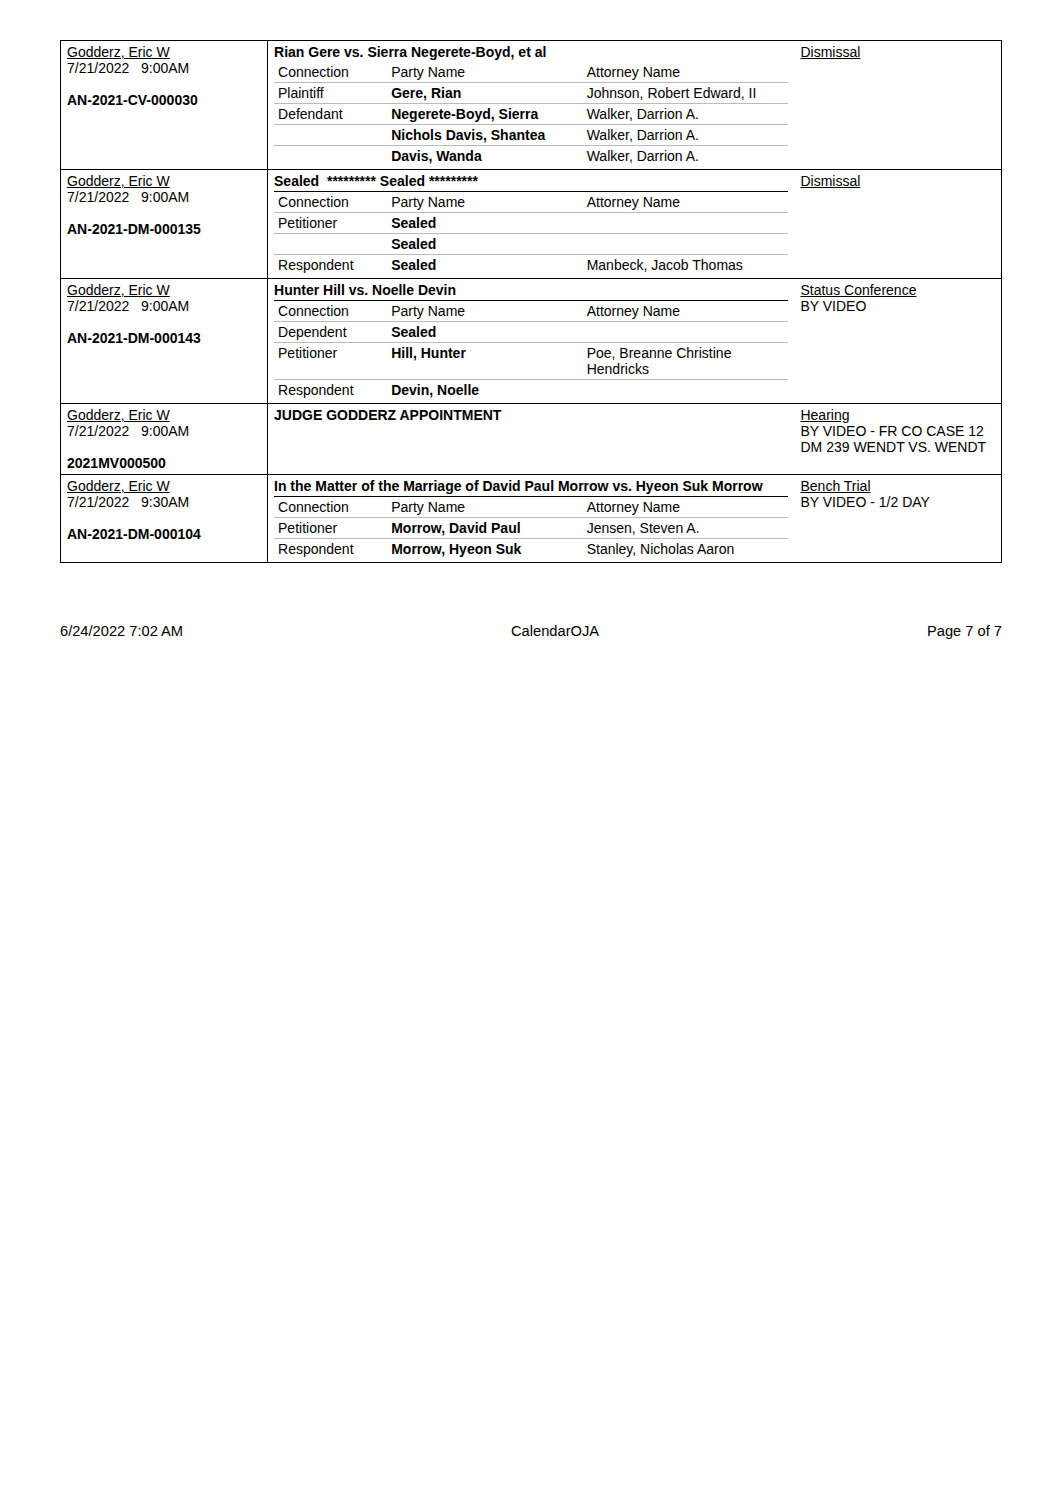| Godderz, Eric W 7/21/2022 9:00AM AN-2021-CV-000030 | Rian Gere vs. Sierra Negerete-Boyd, et al / Connection / Party Name / Attorney Name / / Plaintiff / Gere, Rian / Johnson, Robert Edward, II / / Defendant / Negerete-Boyd, Sierra / Walker, Darrion A. / / / Nichols Davis, Shantea / Walker, Darrion A. / / / Davis, Wanda / Walker, Darrion A. / | Dismissal |
| Godderz, Eric W 7/21/2022 9:00AM AN-2021-DM-000135 | Sealed ********* Sealed ********* / Connection / Party Name / Attorney Name / / Petitioner / Sealed / / / / Sealed / / / Respondent / Sealed / Manbeck, Jacob Thomas / | Dismissal |
| Godderz, Eric W 7/21/2022 9:00AM AN-2021-DM-000143 | Hunter Hill vs. Noelle Devin / Connection / Party Name / Attorney Name / / Dependent / Sealed / / / Petitioner / Hill, Hunter / Poe, Breanne Christine Hendricks / / Respondent / Devin, Noelle / / | Status Conference BY VIDEO |
| Godderz, Eric W 7/21/2022 9:00AM 2021MV000500 | JUDGE GODDERZ APPOINTMENT | Hearing BY VIDEO - FR CO CASE 12 DM 239 WENDT VS. WENDT |
| Godderz, Eric W 7/21/2022 9:30AM AN-2021-DM-000104 | In the Matter of the Marriage of David Paul Morrow vs. Hyeon Suk Morrow / Connection / Party Name / Attorney Name / / Petitioner / Morrow, David Paul / Jensen, Steven A. / / Respondent / Morrow, Hyeon Suk / Stanley, Nicholas Aaron / | Bench Trial BY VIDEO - 1/2 DAY |
6/24/2022 7:02 AM
CalendarOJA
Page 7 of 7